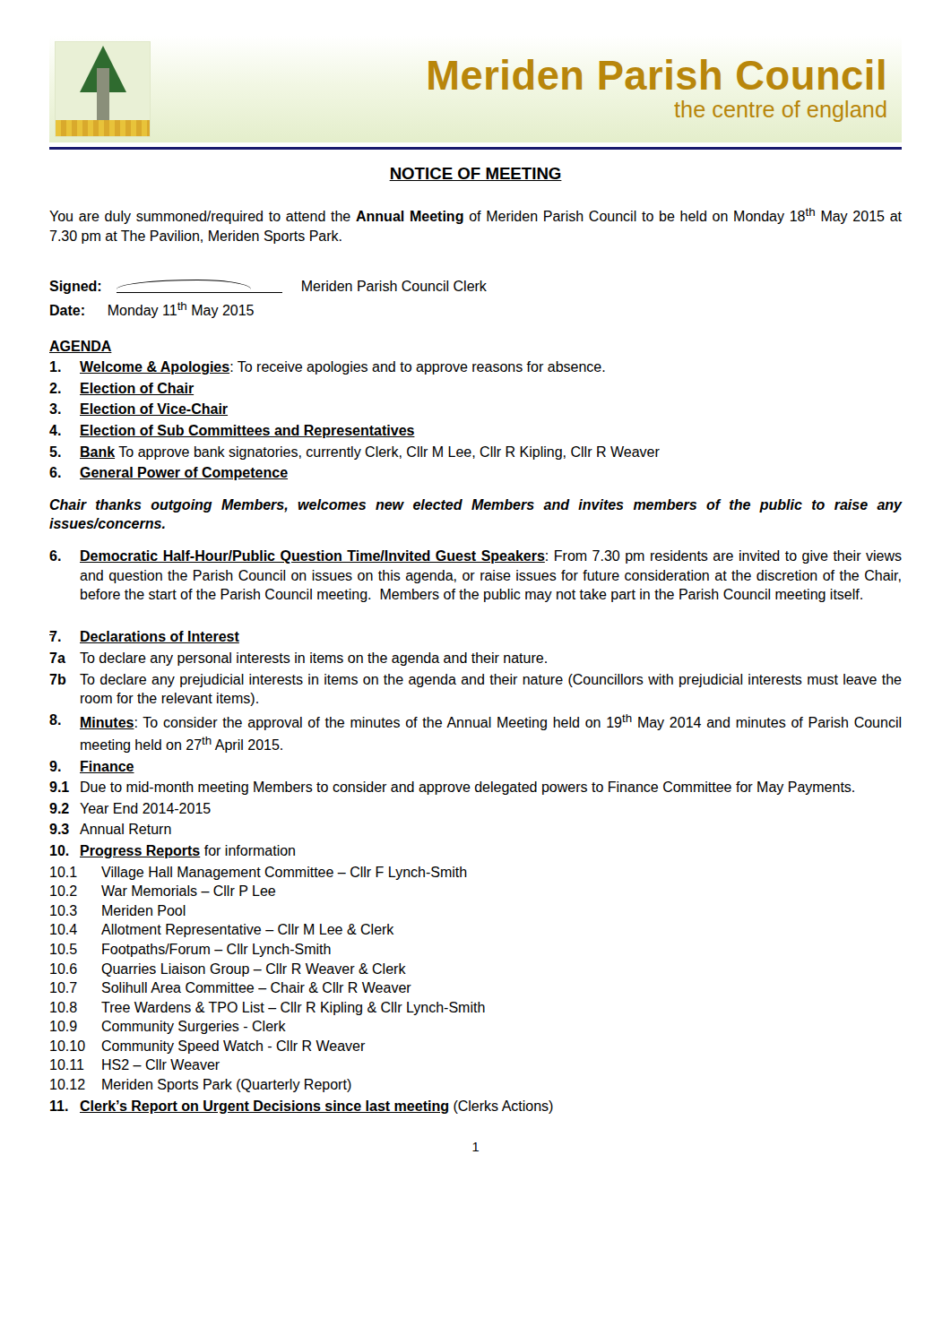Meriden Parish Council
the centre of england
NOTICE OF MEETING
You are duly summoned/required to attend the Annual Meeting of Meriden Parish Council to be held on Monday 18th May 2015 at 7.30 pm at The Pavilion, Meriden Sports Park.
| Signed: | | Meriden Parish Council Clerk |
| Date: | Monday 11 th May 2015 |
AGENDA
1. Welcome & Apologies: To receive apologies and to approve reasons for absence.
2. Election of Chair
3. Election of Vice-Chair
4. Election of Sub Committees and Representatives
5. Bank To approve bank signatories, currently Clerk, Cllr M Lee, Cllr R Kipling, Cllr R Weaver
6. General Power of Competence
Chair thanks outgoing Members, welcomes new elected Members and invites members of the public to raise any issues/concerns.
6. Democratic Half-Hour/Public Question Time/Invited Guest Speakers: From 7.30 pm residents are invited to give their views and question the Parish Council on issues on this agenda, or raise issues for future consideration at the discretion of the Chair, before the start of the Parish Council meeting. Members of the public may not take part in the Parish Council meeting itself.
7. Declarations of Interest
7a To declare any personal interests in items on the agenda and their nature.
7b To declare any prejudicial interests in items on the agenda and their nature (Councillors with prejudicial interests must leave the room for the relevant items).
8. Minutes: To consider the approval of the minutes of the Annual Meeting held on 19th May 2014 and minutes of Parish Council meeting held on 27th April 2015.
9. Finance
9. 1 Due to mid-month meeting Members to consider and approve delegated powers to Finance Committee for May Payments.
9. 2 Year End 2014-2015
9. 3 Annual Return
10. Progress Reports for information
10.1 Village Hall Management Committee – Cllr F Lynch-Smith
10.2 War Memorials – Cllr P Lee
10.3 Meriden Pool
10.4 Allotment Representative – Cllr M Lee & Clerk
10.5 Footpaths/Forum – Cllr Lynch-Smith
10.6 Quarries Liaison Group – Cllr R Weaver & Clerk
10.7 Solihull Area Committee – Chair & Cllr R Weaver
10.8 Tree Wardens & TPO List – Cllr R Kipling & Cllr Lynch-Smith
10.9 Community Surgeries - Clerk
10.10 Community Speed Watch - Cllr R Weaver
10.11 HS2 – Cllr Weaver
10.12 Meriden Sports Park (Quarterly Report)
11. Clerk’s Report on Urgent Decisions since last meeting (Clerks Actions)
1